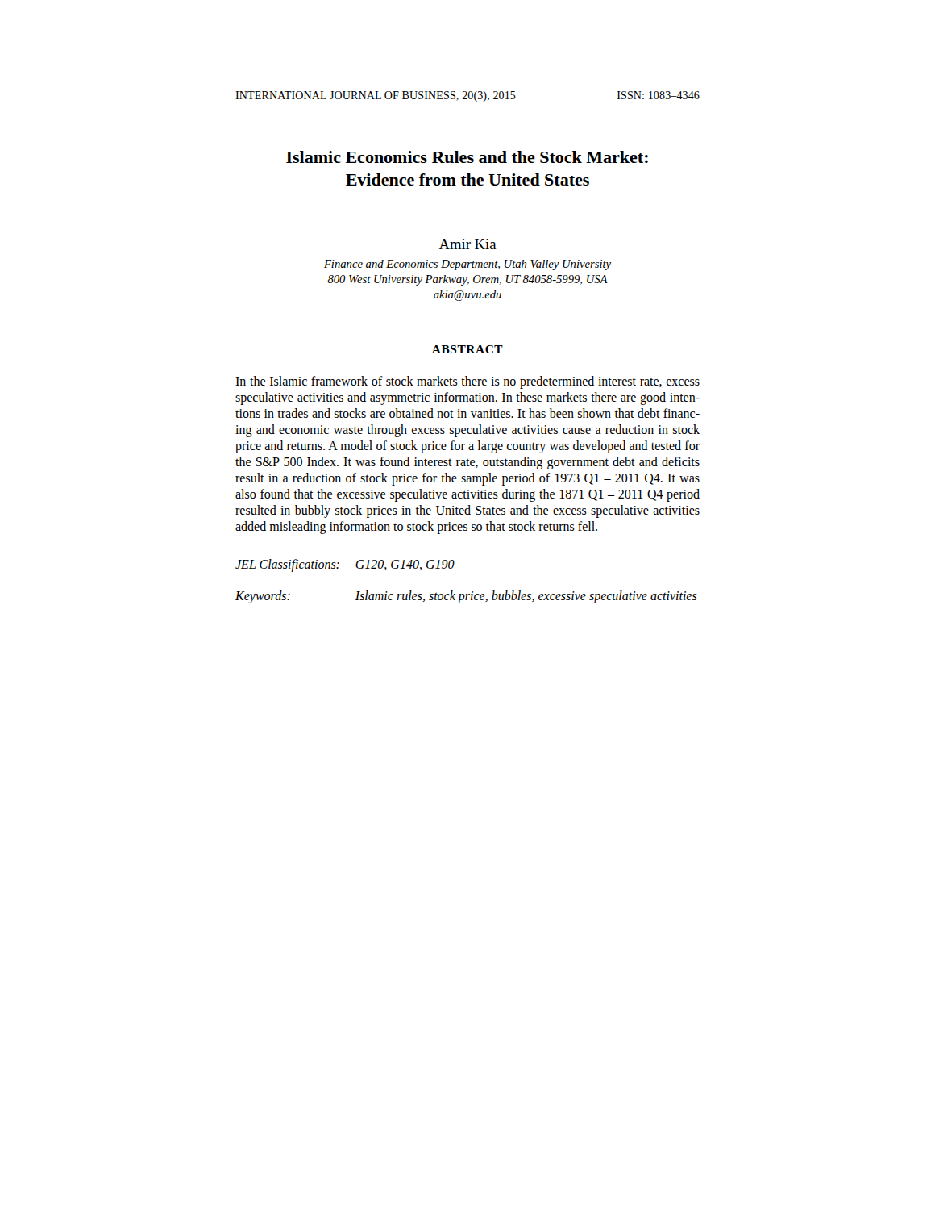International Journal of Business, 20(3), 2015 ISSN: 1083–4346
Islamic Economics Rules and the Stock Market:
Evidence from the United States
Amir Kia
Finance and Economics Department, Utah Valley University
800 West University Parkway, Orem, UT 84058-5999, USA
akia@uvu.edu
ABSTRACT
In the Islamic framework of stock markets there is no predetermined interest rate, excess speculative activities and asymmetric information. In these markets there are good intentions in trades and stocks are obtained not in vanities. It has been shown that debt financing and economic waste through excess speculative activities cause a reduction in stock price and returns. A model of stock price for a large country was developed and tested for the S&P 500 Index. It was found interest rate, outstanding government debt and deficits result in a reduction of stock price for the sample period of 1973 Q1 – 2011 Q4. It was also found that the excessive speculative activities during the 1871 Q1 – 2011 Q4 period resulted in bubbly stock prices in the United States and the excess speculative activities added misleading information to stock prices so that stock returns fell.
JEL Classifications: G120, G140, G190
Keywords: Islamic rules, stock price, bubbles, excessive speculative activities